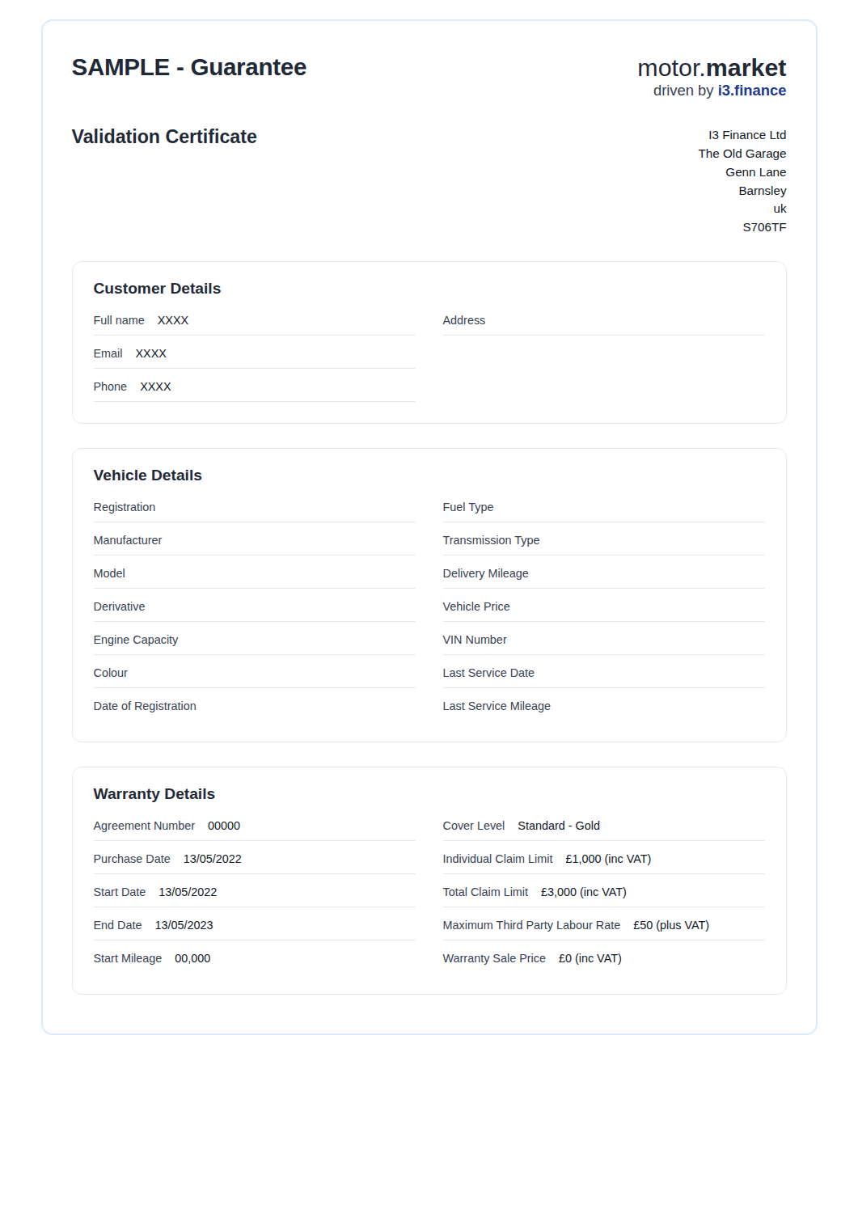SAMPLE - Guarantee
motor.market
driven by i3.finance
Validation Certificate
I3 Finance Ltd
The Old Garage
Genn Lane
Barnsley
uk
S706TF
Customer Details
Full name
XXXX
Email
XXXX
Phone
XXXX
Address
Vehicle Details
Registration
Manufacturer
Model
Derivative
Engine Capacity
Colour
Date of Registration
Fuel Type
Transmission Type
Delivery Mileage
Vehicle Price
VIN Number
Last Service Date
Last Service Mileage
Warranty Details
Agreement Number
00000
Purchase Date
13/05/2022
Start Date
13/05/2022
End Date
13/05/2023
Start Mileage
00,000
Cover Level
Standard - Gold
Individual Claim Limit
£1,000 (inc VAT)
Total Claim Limit
£3,000 (inc VAT)
Maximum Third Party Labour Rate
£50 (plus VAT)
Warranty Sale Price
£0 (inc VAT)